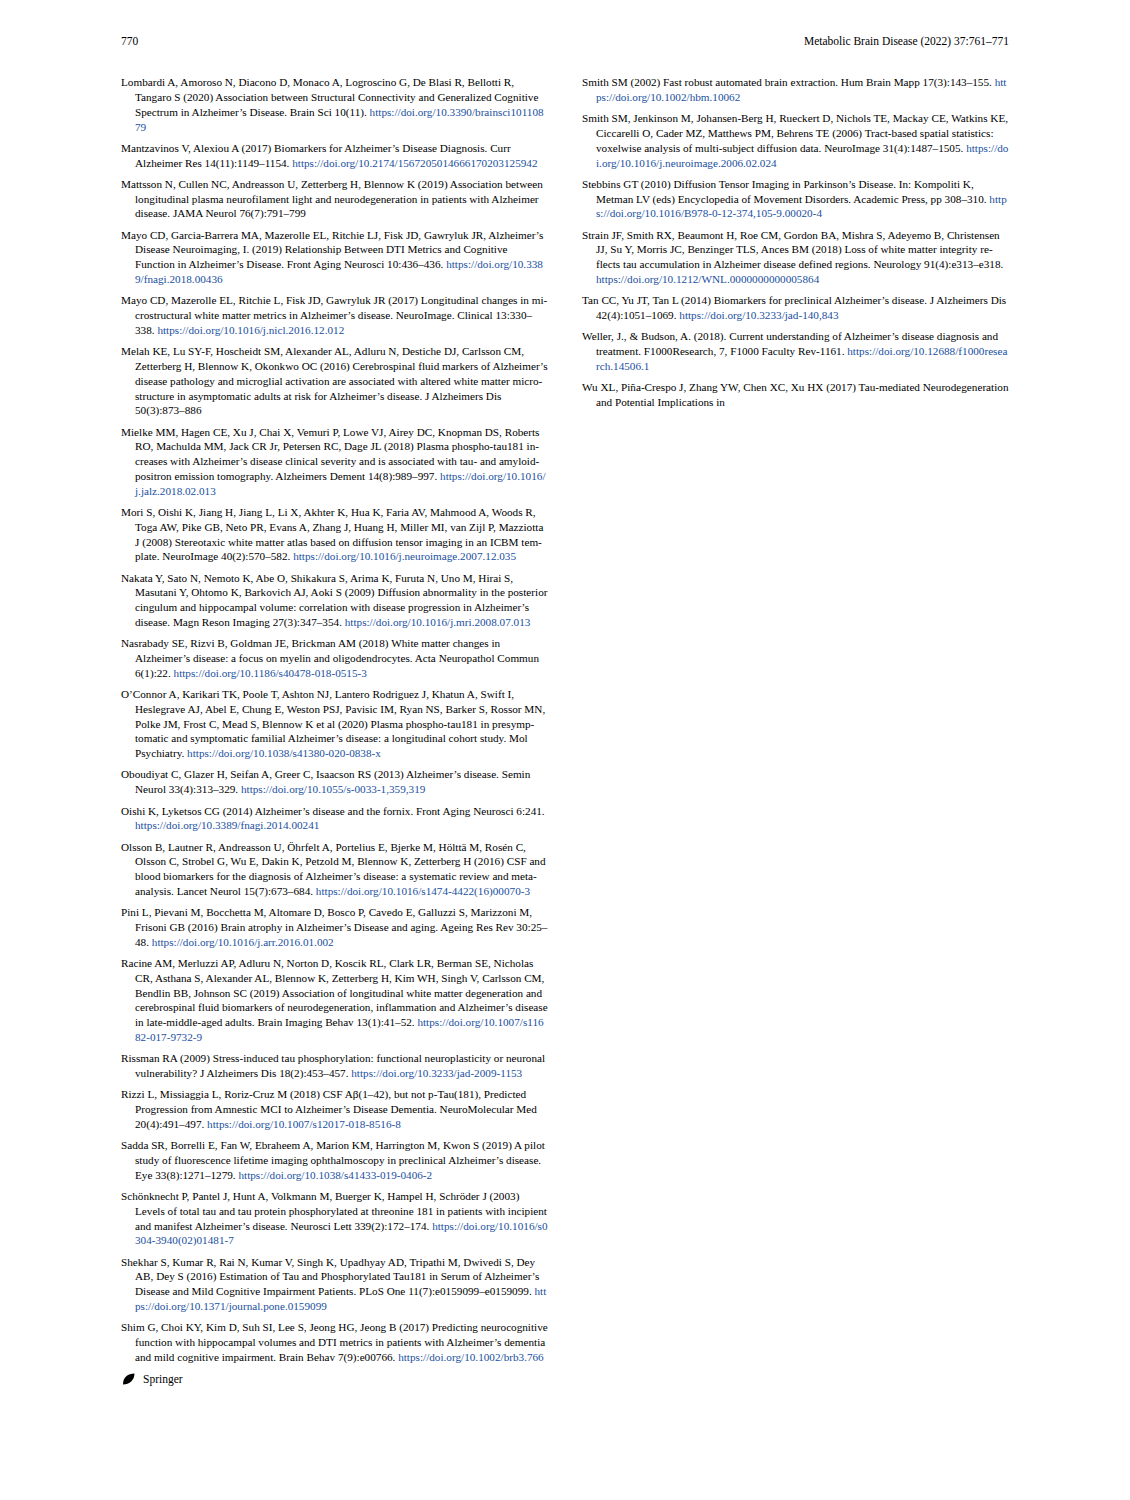770
Metabolic Brain Disease (2022) 37:761–771
Lombardi A, Amoroso N, Diacono D, Monaco A, Logroscino G, De Blasi R, Bellotti R, Tangaro S (2020) Association between Structural Connectivity and Generalized Cognitive Spectrum in Alzheimer’s Disease. Brain Sci 10(11). https://doi.org/10.3390/brainsci10110879
Mantzavinos V, Alexiou A (2017) Biomarkers for Alzheimer’s Disease Diagnosis. Curr Alzheimer Res 14(11):1149–1154. https://doi.org/10.2174/1567205014666170203125942
Mattsson N, Cullen NC, Andreasson U, Zetterberg H, Blennow K (2019) Association between longitudinal plasma neurofilament light and neurodegeneration in patients with Alzheimer disease. JAMA Neurol 76(7):791–799
Mayo CD, Garcia-Barrera MA, Mazerolle EL, Ritchie LJ, Fisk JD, Gawryluk JR, Alzheimer’s Disease Neuroimaging, I. (2019) Relationship Between DTI Metrics and Cognitive Function in Alzheimer’s Disease. Front Aging Neurosci 10:436–436. https://doi.org/10.3389/fnagi.2018.00436
Mayo CD, Mazerolle EL, Ritchie L, Fisk JD, Gawryluk JR (2017) Longitudinal changes in microstructural white matter metrics in Alzheimer’s disease. NeuroImage. Clinical 13:330–338. https://doi.org/10.1016/j.nicl.2016.12.012
Melah KE, Lu SY-F, Hoscheidt SM, Alexander AL, Adluru N, Destiche DJ, Carlsson CM, Zetterberg H, Blennow K, Okonkwo OC (2016) Cerebrospinal fluid markers of Alzheimer’s disease pathology and microglial activation are associated with altered white matter microstructure in asymptomatic adults at risk for Alzheimer’s disease. J Alzheimers Dis 50(3):873–886
Mielke MM, Hagen CE, Xu J, Chai X, Vemuri P, Lowe VJ, Airey DC, Knopman DS, Roberts RO, Machulda MM, Jack CR Jr, Petersen RC, Dage JL (2018) Plasma phospho-tau181 increases with Alzheimer’s disease clinical severity and is associated with tau- and amyloid-positron emission tomography. Alzheimers Dement 14(8):989–997. https://doi.org/10.1016/j.jalz.2018.02.013
Mori S, Oishi K, Jiang H, Jiang L, Li X, Akhter K, Hua K, Faria AV, Mahmood A, Woods R, Toga AW, Pike GB, Neto PR, Evans A, Zhang J, Huang H, Miller MI, van Zijl P, Mazziotta J (2008) Stereotaxic white matter atlas based on diffusion tensor imaging in an ICBM template. NeuroImage 40(2):570–582. https://doi.org/10.1016/j.neuroimage.2007.12.035
Nakata Y, Sato N, Nemoto K, Abe O, Shikakura S, Arima K, Furuta N, Uno M, Hirai S, Masutani Y, Ohtomo K, Barkovich AJ, Aoki S (2009) Diffusion abnormality in the posterior cingulum and hippocampal volume: correlation with disease progression in Alzheimer’s disease. Magn Reson Imaging 27(3):347–354. https://doi.org/10.1016/j.mri.2008.07.013
Nasrabady SE, Rizvi B, Goldman JE, Brickman AM (2018) White matter changes in Alzheimer’s disease: a focus on myelin and oligodendrocytes. Acta Neuropathol Commun 6(1):22. https://doi.org/10.1186/s40478-018-0515-3
O’Connor A, Karikari TK, Poole T, Ashton NJ, Lantero Rodriguez J, Khatun A, Swift I, Heslegrave AJ, Abel E, Chung E, Weston PSJ, Pavisic IM, Ryan NS, Barker S, Rossor MN, Polke JM, Frost C, Mead S, Blennow K et al (2020) Plasma phospho-tau181 in presymptomatic and symptomatic familial Alzheimer’s disease: a longitudinal cohort study. Mol Psychiatry. https://doi.org/10.1038/s41380-020-0838-x
Oboudiyat C, Glazer H, Seifan A, Greer C, Isaacson RS (2013) Alzheimer’s disease. Semin Neurol 33(4):313–329. https://doi.org/10.1055/s-0033-1,359,319
Oishi K, Lyketsos CG (2014) Alzheimer’s disease and the fornix. Front Aging Neurosci 6:241. https://doi.org/10.3389/fnagi.2014.00241
Olsson B, Lautner R, Andreasson U, Öhrfelt A, Portelius E, Bjerke M, Hölttä M, Rosén C, Olsson C, Strobel G, Wu E, Dakin K, Petzold M, Blennow K, Zetterberg H (2016) CSF and blood biomarkers for the diagnosis of Alzheimer’s disease: a systematic review and meta-analysis. Lancet Neurol 15(7):673–684. https://doi.org/10.1016/s1474-4422(16)00070-3
Pini L, Pievani M, Bocchetta M, Altomare D, Bosco P, Cavedo E, Galluzzi S, Marizzoni M, Frisoni GB (2016) Brain atrophy in Alzheimer’s Disease and aging. Ageing Res Rev 30:25–48. https://doi.org/10.1016/j.arr.2016.01.002
Racine AM, Merluzzi AP, Adluru N, Norton D, Koscik RL, Clark LR, Berman SE, Nicholas CR, Asthana S, Alexander AL, Blennow K, Zetterberg H, Kim WH, Singh V, Carlsson CM, Bendlin BB, Johnson SC (2019) Association of longitudinal white matter degeneration and cerebrospinal fluid biomarkers of neurodegeneration, inflammation and Alzheimer’s disease in late-middle-aged adults. Brain Imaging Behav 13(1):41–52. https://doi.org/10.1007/s11682-017-9732-9
Rissman RA (2009) Stress-induced tau phosphorylation: functional neuroplasticity or neuronal vulnerability? J Alzheimers Dis 18(2):453–457. https://doi.org/10.3233/jad-2009-1153
Rizzi L, Missiaggia L, Roriz-Cruz M (2018) CSF Aβ(1–42), but not p-Tau(181), Predicted Progression from Amnestic MCI to Alzheimer’s Disease Dementia. NeuroMolecular Med 20(4):491–497. https://doi.org/10.1007/s12017-018-8516-8
Sadda SR, Borrelli E, Fan W, Ebraheem A, Marion KM, Harrington M, Kwon S (2019) A pilot study of fluorescence lifetime imaging ophthalmoscopy in preclinical Alzheimer’s disease. Eye 33(8):1271–1279. https://doi.org/10.1038/s41433-019-0406-2
Schönknecht P, Pantel J, Hunt A, Volkmann M, Buerger K, Hampel H, Schröder J (2003) Levels of total tau and tau protein phosphorylated at threonine 181 in patients with incipient and manifest Alzheimer’s disease. Neurosci Lett 339(2):172–174. https://doi.org/10.1016/s0304-3940(02)01481-7
Shekhar S, Kumar R, Rai N, Kumar V, Singh K, Upadhyay AD, Tripathi M, Dwivedi S, Dey AB, Dey S (2016) Estimation of Tau and Phosphorylated Tau181 in Serum of Alzheimer’s Disease and Mild Cognitive Impairment Patients. PLoS One 11(7):e0159099–e0159099. https://doi.org/10.1371/journal.pone.0159099
Shim G, Choi KY, Kim D, Suh SI, Lee S, Jeong HG, Jeong B (2017) Predicting neurocognitive function with hippocampal volumes and DTI metrics in patients with Alzheimer’s dementia and mild cognitive impairment. Brain Behav 7(9):e00766. https://doi.org/10.1002/brb3.766
Smith SM (2002) Fast robust automated brain extraction. Hum Brain Mapp 17(3):143–155. https://doi.org/10.1002/hbm.10062
Smith SM, Jenkinson M, Johansen-Berg H, Rueckert D, Nichols TE, Mackay CE, Watkins KE, Ciccarelli O, Cader MZ, Matthews PM, Behrens TE (2006) Tract-based spatial statistics: voxelwise analysis of multi-subject diffusion data. NeuroImage 31(4):1487–1505. https://doi.org/10.1016/j.neuroimage.2006.02.024
Stebbins GT (2010) Diffusion Tensor Imaging in Parkinson’s Disease. In: Kompoliti K, Metman LV (eds) Encyclopedia of Movement Disorders. Academic Press, pp 308–310. https://doi.org/10.1016/B978-0-12-374,105-9.00020-4
Strain JF, Smith RX, Beaumont H, Roe CM, Gordon BA, Mishra S, Adeyemo B, Christensen JJ, Su Y, Morris JC, Benzinger TLS, Ances BM (2018) Loss of white matter integrity reflects tau accumulation in Alzheimer disease defined regions. Neurology 91(4):e313–e318. https://doi.org/10.1212/WNL.0000000000005864
Tan CC, Yu JT, Tan L (2014) Biomarkers for preclinical Alzheimer’s disease. J Alzheimers Dis 42(4):1051–1069. https://doi.org/10.3233/jad-140,843
Weller, J., & Budson, A. (2018). Current understanding of Alzheimer’s disease diagnosis and treatment. F1000Research, 7, F1000 Faculty Rev-1161. https://doi.org/10.12688/f1000research.14506.1
Wu XL, Piña-Crespo J, Zhang YW, Chen XC, Xu HX (2017) Tau-mediated Neurodegeneration and Potential Implications in
Springer